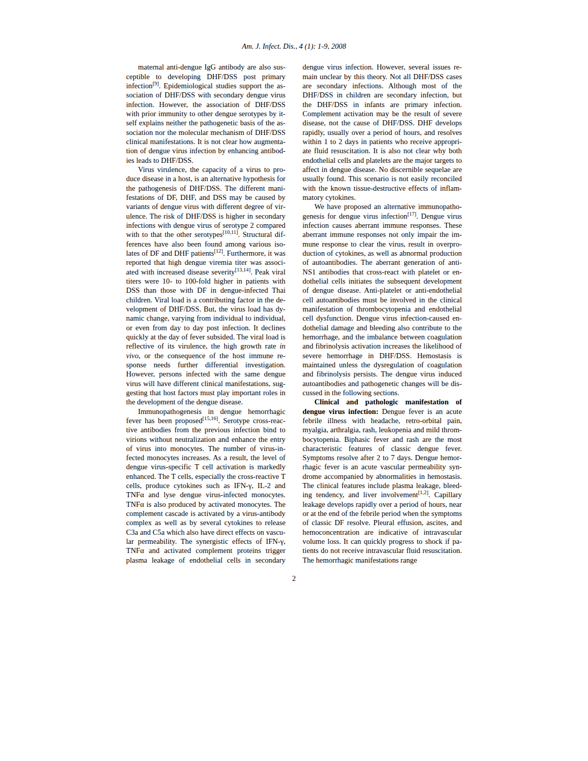Am. J. Infect. Dis., 4 (1): 1-9, 2008
maternal anti-dengue IgG antibody are also susceptible to developing DHF/DSS post primary infection[9]. Epidemiological studies support the association of DHF/DSS with secondary dengue virus infection. However, the association of DHF/DSS with prior immunity to other dengue serotypes by itself explains neither the pathogenetic basis of the association nor the molecular mechanism of DHF/DSS clinical manifestations. It is not clear how augmentation of dengue virus infection by enhancing antibodies leads to DHF/DSS.
Virus virulence, the capacity of a virus to produce disease in a host, is an alternative hypothesis for the pathogenesis of DHF/DSS. The different manifestations of DF, DHF, and DSS may be caused by variants of dengue virus with different degree of virulence. The risk of DHF/DSS is higher in secondary infections with dengue virus of serotype 2 compared with to that the other serotypes[10,11]. Structural differences have also been found among various isolates of DF and DHF patients[12]. Furthermore, it was reported that high dengue viremia titer was associated with increased disease severity[13,14]. Peak viral titers were 10- to 100-fold higher in patients with DSS than those with DF in dengue-infected Thai children. Viral load is a contributing factor in the development of DHF/DSS. But, the virus load has dynamic change, varying from individual to individual, or even from day to day post infection. It declines quickly at the day of fever subsided. The viral load is reflective of its virulence, the high growth rate in vivo, or the consequence of the host immune response needs further differential investigation. However, persons infected with the same dengue virus will have different clinical manifestations, suggesting that host factors must play important roles in the development of the dengue disease.
Immunopathogenesis in dengue hemorrhagic fever has been proposed[15,16]. Serotype cross-reactive antibodies from the previous infection bind to virions without neutralization and enhance the entry of virus into monocytes. The number of virus-infected monocytes increases. As a result, the level of dengue virus-specific T cell activation is markedly enhanced. The T cells, especially the cross-reactive T cells, produce cytokines such as IFN-γ, IL-2 and TNFα and lyse dengue virus-infected monocytes. TNFα is also produced by activated monocytes. The complement cascade is activated by a virus-antibody complex as well as by several cytokines to release C3a and C5a which also have direct effects on vascular permeability. The synergistic effects of IFN-γ, TNFα and activated complement proteins trigger plasma leakage of endothelial cells in secondary dengue virus infection. However, several issues remain unclear by this theory. Not all DHF/DSS cases are secondary infections. Although most of the DHF/DSS in children are secondary infection, but the DHF/DSS in infants are primary infection. Complement activation may be the result of severe disease, not the cause of DHF/DSS. DHF develops rapidly, usually over a period of hours, and resolves within 1 to 2 days in patients who receive appropriate fluid resuscitation. It is also not clear why both endothelial cells and platelets are the major targets to affect in dengue disease. No discernible sequelae are usually found. This scenario is not easily reconciled with the known tissue-destructive effects of inflammatory cytokines.
We have proposed an alternative immunopathogenesis for dengue virus infection[17]. Dengue virus infection causes aberrant immune responses. These aberrant immune responses not only impair the immune response to clear the virus, result in overproduction of cytokines, as well as abnormal production of autoantibodies. The aberrant generation of anti-NS1 antibodies that cross-react with platelet or endothelial cells initiates the subsequent development of dengue disease. Anti-platelet or anti-endothelial cell autoantibodies must be involved in the clinical manifestation of thrombocytopenia and endothelial cell dysfunction. Dengue virus infection-caused endothelial damage and bleeding also contribute to the hemorrhage, and the imbalance between coagulation and fibrinolysis activation increases the likelihood of severe hemorrhage in DHF/DSS. Hemostasis is maintained unless the dysregulation of coagulation and fibrinolysis persists. The dengue virus induced autoantibodies and pathogenetic changes will be discussed in the following sections.
Clinical and pathologic manifestation of dengue virus infection: Dengue fever is an acute febrile illness with headache, retro-orbital pain, myalgia, arthralgia, rash, leukopenia and mild thrombocytopenia. Biphasic fever and rash are the most characteristic features of classic dengue fever. Symptoms resolve after 2 to 7 days. Dengue hemorrhagic fever is an acute vascular permeability syndrome accompanied by abnormalities in hemostasis. The clinical features include plasma leakage, bleeding tendency, and liver involvement[1,2]. Capillary leakage develops rapidly over a period of hours, near or at the end of the febrile period when the symptoms of classic DF resolve. Pleural effusion, ascites, and hemoconcentration are indicative of intravascular volume loss. It can quickly progress to shock if patients do not receive intravascular fluid resuscitation. The hemorrhagic manifestations range
2